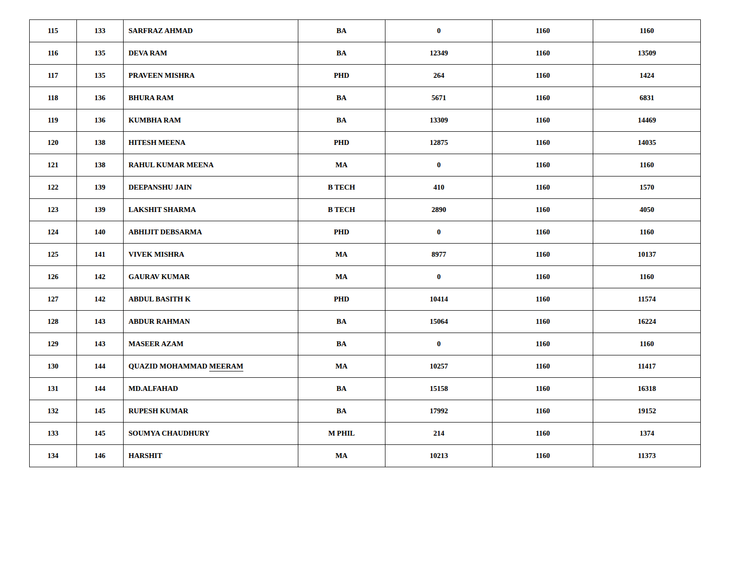| 115 | 133 | SARFRAZ AHMAD | BA | 0 | 1160 | 1160 |
| 116 | 135 | DEVA RAM | BA | 12349 | 1160 | 13509 |
| 117 | 135 | PRAVEEN MISHRA | PHD | 264 | 1160 | 1424 |
| 118 | 136 | BHURA RAM | BA | 5671 | 1160 | 6831 |
| 119 | 136 | KUMBHA RAM | BA | 13309 | 1160 | 14469 |
| 120 | 138 | HITESH MEENA | PHD | 12875 | 1160 | 14035 |
| 121 | 138 | RAHUL KUMAR MEENA | MA | 0 | 1160 | 1160 |
| 122 | 139 | DEEPANSHU JAIN | B TECH | 410 | 1160 | 1570 |
| 123 | 139 | LAKSHIT SHARMA | B TECH | 2890 | 1160 | 4050 |
| 124 | 140 | ABHIJIT DEBSARMA | PHD | 0 | 1160 | 1160 |
| 125 | 141 | VIVEK MISHRA | MA | 8977 | 1160 | 10137 |
| 126 | 142 | GAURAV KUMAR | MA | 0 | 1160 | 1160 |
| 127 | 142 | ABDUL BASITH K | PHD | 10414 | 1160 | 11574 |
| 128 | 143 | ABDUR RAHMAN | BA | 15064 | 1160 | 16224 |
| 129 | 143 | MASEER AZAM | BA | 0 | 1160 | 1160 |
| 130 | 144 | QUAZID MOHAMMAD MEERAM | MA | 10257 | 1160 | 11417 |
| 131 | 144 | MD.ALFAHAD | BA | 15158 | 1160 | 16318 |
| 132 | 145 | RUPESH KUMAR | BA | 17992 | 1160 | 19152 |
| 133 | 145 | SOUMYA CHAUDHURY | M PHIL | 214 | 1160 | 1374 |
| 134 | 146 | HARSHIT | MA | 10213 | 1160 | 11373 |